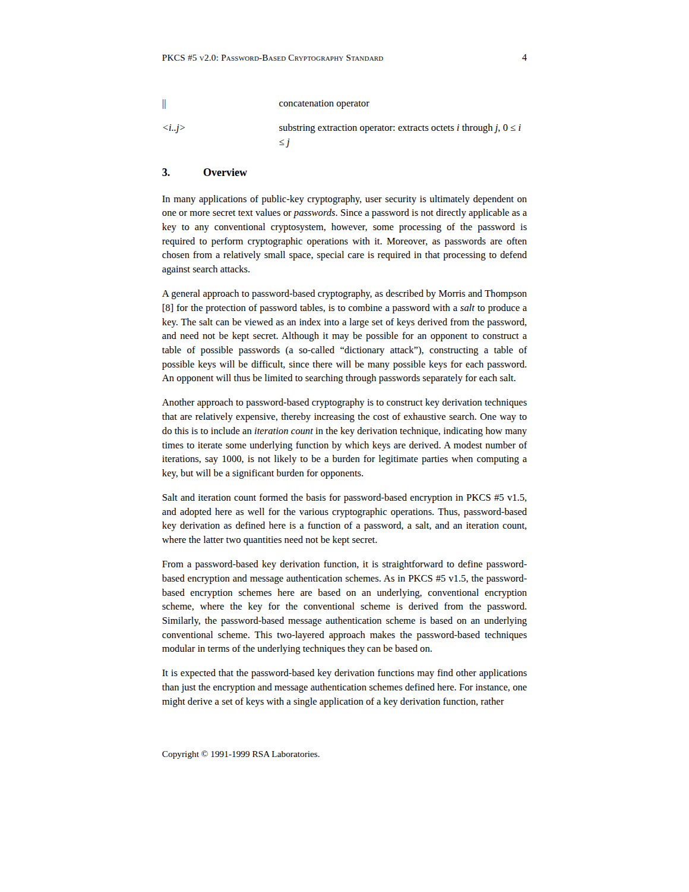PKCS #5 v2.0: Password-Based Cryptography Standard 4
|| concatenation operator
<i..j> substring extraction operator: extracts octets i through j, 0 ≤ i ≤ j
3. Overview
In many applications of public-key cryptography, user security is ultimately dependent on one or more secret text values or passwords. Since a password is not directly applicable as a key to any conventional cryptosystem, however, some processing of the password is required to perform cryptographic operations with it. Moreover, as passwords are often chosen from a relatively small space, special care is required in that processing to defend against search attacks.
A general approach to password-based cryptography, as described by Morris and Thompson [8] for the protection of password tables, is to combine a password with a salt to produce a key. The salt can be viewed as an index into a large set of keys derived from the password, and need not be kept secret. Although it may be possible for an opponent to construct a table of possible passwords (a so-called “dictionary attack”), constructing a table of possible keys will be difficult, since there will be many possible keys for each password. An opponent will thus be limited to searching through passwords separately for each salt.
Another approach to password-based cryptography is to construct key derivation techniques that are relatively expensive, thereby increasing the cost of exhaustive search. One way to do this is to include an iteration count in the key derivation technique, indicating how many times to iterate some underlying function by which keys are derived. A modest number of iterations, say 1000, is not likely to be a burden for legitimate parties when computing a key, but will be a significant burden for opponents.
Salt and iteration count formed the basis for password-based encryption in PKCS #5 v1.5, and adopted here as well for the various cryptographic operations. Thus, password-based key derivation as defined here is a function of a password, a salt, and an iteration count, where the latter two quantities need not be kept secret.
From a password-based key derivation function, it is straightforward to define password-based encryption and message authentication schemes. As in PKCS #5 v1.5, the password-based encryption schemes here are based on an underlying, conventional encryption scheme, where the key for the conventional scheme is derived from the password. Similarly, the password-based message authentication scheme is based on an underlying conventional scheme. This two-layered approach makes the password-based techniques modular in terms of the underlying techniques they can be based on.
It is expected that the password-based key derivation functions may find other applications than just the encryption and message authentication schemes defined here. For instance, one might derive a set of keys with a single application of a key derivation function, rather
Copyright © 1991-1999 RSA Laboratories.